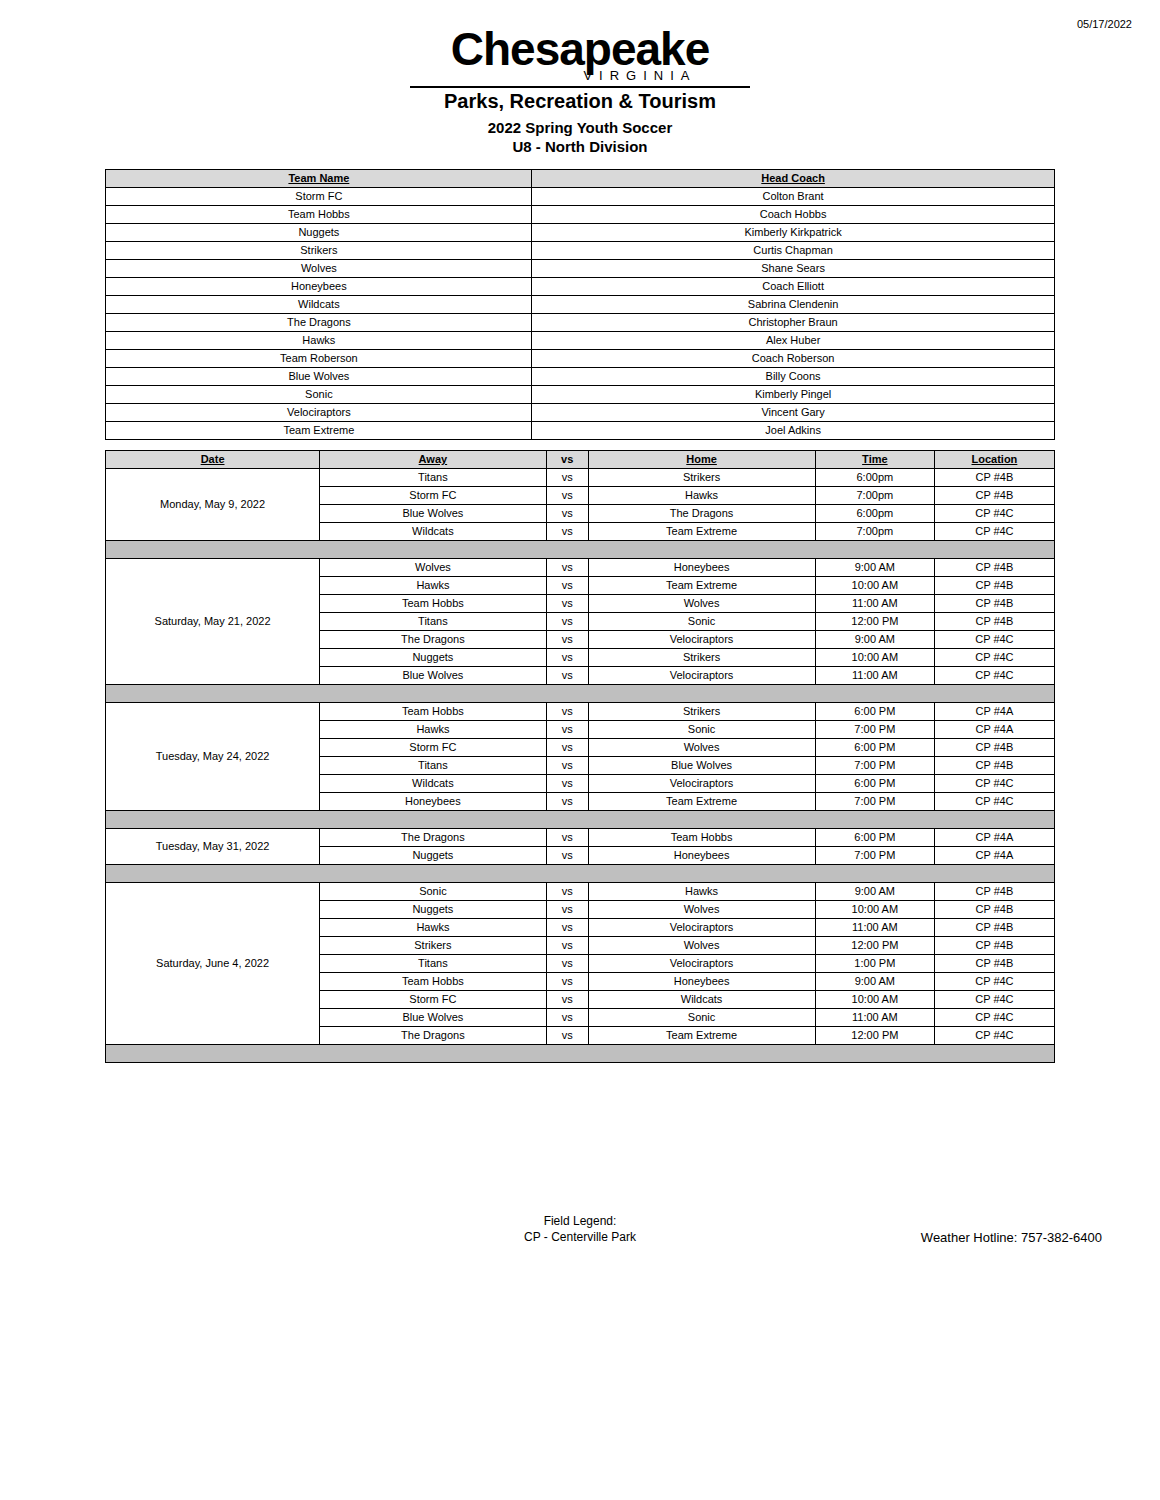05/17/2022
Chesapeake
VIRGINIA
Parks, Recreation & Tourism
2022 Spring Youth Soccer
U8 - North Division
| Team Name | Head Coach |
| --- | --- |
| Storm FC | Colton Brant |
| Team Hobbs | Coach Hobbs |
| Nuggets | Kimberly Kirkpatrick |
| Strikers | Curtis Chapman |
| Wolves | Shane Sears |
| Honeybees | Coach Elliott |
| Wildcats | Sabrina Clendenin |
| The Dragons | Christopher Braun |
| Hawks | Alex Huber |
| Team Roberson | Coach Roberson |
| Blue Wolves | Billy Coons |
| Sonic | Kimberly Pingel |
| Velociraptors | Vincent Gary |
| Team Extreme | Joel Adkins |
| Date | Away | vs | Home | Time | Location |
| --- | --- | --- | --- | --- | --- |
| Monday, May 9, 2022 | Titans | vs | Strikers | 6:00pm | CP #4B |
| Storm FC | vs | Hawks | 7:00pm | CP #4B |
| Blue Wolves | vs | The Dragons | 6:00pm | CP #4C |
| Wildcats | vs | Team Extreme | 7:00pm | CP #4C |
| Saturday, May 21, 2022 | Wolves | vs | Honeybees | 9:00 AM | CP #4B |
| Hawks | vs | Team Extreme | 10:00 AM | CP #4B |
| Team Hobbs | vs | Wolves | 11:00 AM | CP #4B |
| Titans | vs | Sonic | 12:00 PM | CP #4B |
| The Dragons | vs | Velociraptors | 9:00 AM | CP #4C |
| Nuggets | vs | Strikers | 10:00 AM | CP #4C |
| Blue Wolves | vs | Velociraptors | 11:00 AM | CP #4C |
| Tuesday, May 24, 2022 | Team Hobbs | vs | Strikers | 6:00 PM | CP #4A |
| Hawks | vs | Sonic | 7:00 PM | CP #4A |
| Storm FC | vs | Wolves | 6:00 PM | CP #4B |
| Titans | vs | Blue Wolves | 7:00 PM | CP #4B |
| Wildcats | vs | Velociraptors | 6:00 PM | CP #4C |
| Honeybees | vs | Team Extreme | 7:00 PM | CP #4C |
| Tuesday, May 31, 2022 | The Dragons | vs | Team Hobbs | 6:00 PM | CP #4A |
| Nuggets | vs | Honeybees | 7:00 PM | CP #4A |
| Saturday, June 4, 2022 | Sonic | vs | Hawks | 9:00 AM | CP #4B |
| Nuggets | vs | Wolves | 10:00 AM | CP #4B |
| Hawks | vs | Velociraptors | 11:00 AM | CP #4B |
| Strikers | vs | Wolves | 12:00 PM | CP #4B |
| Titans | vs | Velociraptors | 1:00 PM | CP #4B |
| Team Hobbs | vs | Honeybees | 9:00 AM | CP #4C |
| Storm FC | vs | Wildcats | 10:00 AM | CP #4C |
| Blue Wolves | vs | Sonic | 11:00 AM | CP #4C |
| The Dragons | vs | Team Extreme | 12:00 PM | CP #4C |
Field Legend:
CP - Centerville Park
Weather Hotline: 757-382-6400